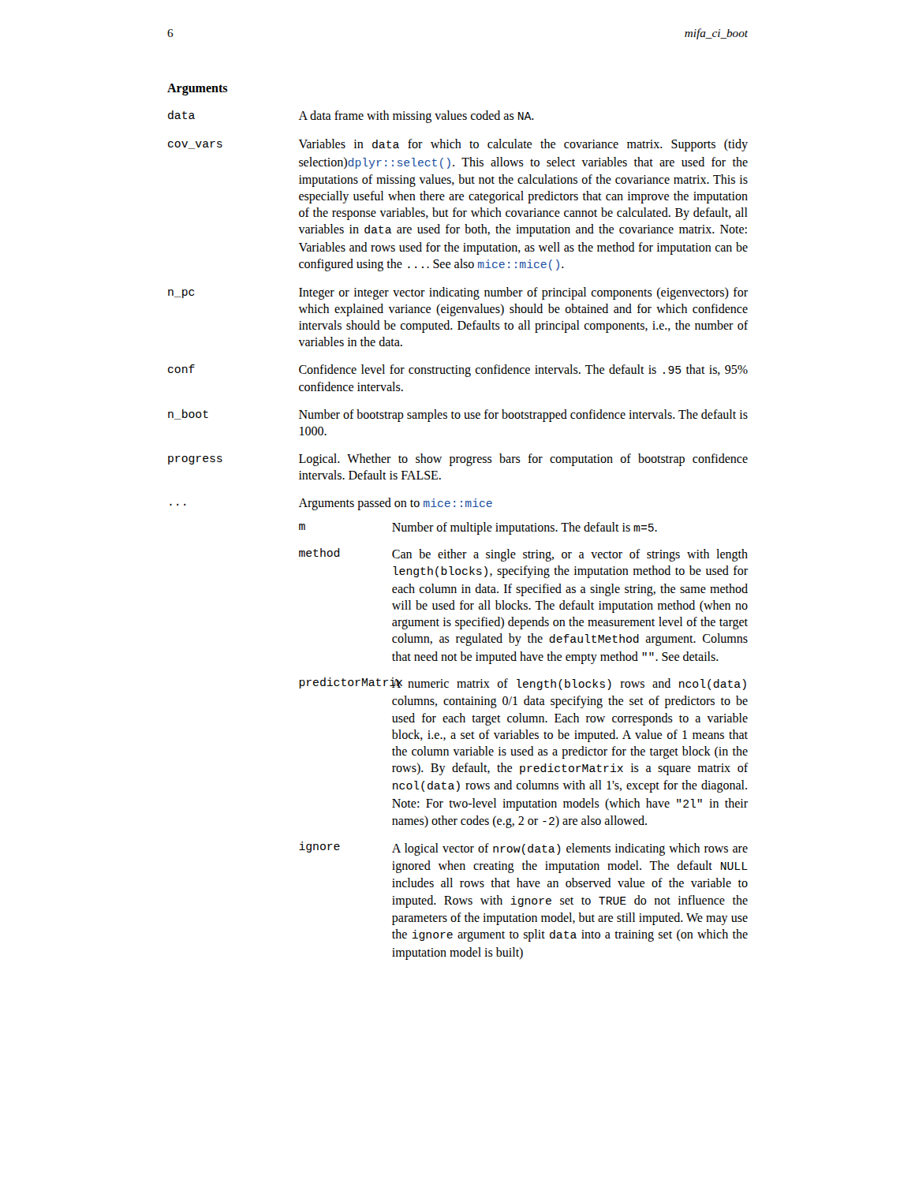6 mifa_ci_boot
Arguments
data
A data frame with missing values coded as NA.
cov_vars
Variables in data for which to calculate the covariance matrix. Supports (tidy selection)dplyr::select(). This allows to select variables that are used for the imputations of missing values, but not the calculations of the covariance matrix. This is especially useful when there are categorical predictors that can improve the imputation of the response variables, but for which covariance cannot be calculated. By default, all variables in data are used for both, the imputation and the covariance matrix. Note: Variables and rows used for the imputation, as well as the method for imputation can be configured using the .... See also mice::mice().
n_pc
Integer or integer vector indicating number of principal components (eigenvectors) for which explained variance (eigenvalues) should be obtained and for which confidence intervals should be computed. Defaults to all principal components, i.e., the number of variables in the data.
conf
Confidence level for constructing confidence intervals. The default is .95 that is, 95% confidence intervals.
n_boot
Number of bootstrap samples to use for bootstrapped confidence intervals. The default is 1000.
progress
Logical. Whether to show progress bars for computation of bootstrap confidence intervals. Default is FALSE.
...
Arguments passed on to mice::mice
m
Number of multiple imputations. The default is m=5.
method
Can be either a single string, or a vector of strings with length length(blocks), specifying the imputation method to be used for each column in data. If specified as a single string, the same method will be used for all blocks. The default imputation method (when no argument is specified) depends on the measurement level of the target column, as regulated by the defaultMethod argument. Columns that need not be imputed have the empty method "". See details.
predictorMatrix
A numeric matrix of length(blocks) rows and ncol(data) columns, containing 0/1 data specifying the set of predictors to be used for each target column. Each row corresponds to a variable block, i.e., a set of variables to be imputed. A value of 1 means that the column variable is used as a predictor for the target block (in the rows). By default, the predictorMatrix is a square matrix of ncol(data) rows and columns with all 1's, except for the diagonal. Note: For two-level imputation models (which have "2l" in their names) other codes (e.g, 2 or -2) are also allowed.
ignore
A logical vector of nrow(data) elements indicating which rows are ignored when creating the imputation model. The default NULL includes all rows that have an observed value of the variable to imputed. Rows with ignore set to TRUE do not influence the parameters of the imputation model, but are still imputed. We may use the ignore argument to split data into a training set (on which the imputation model is built)